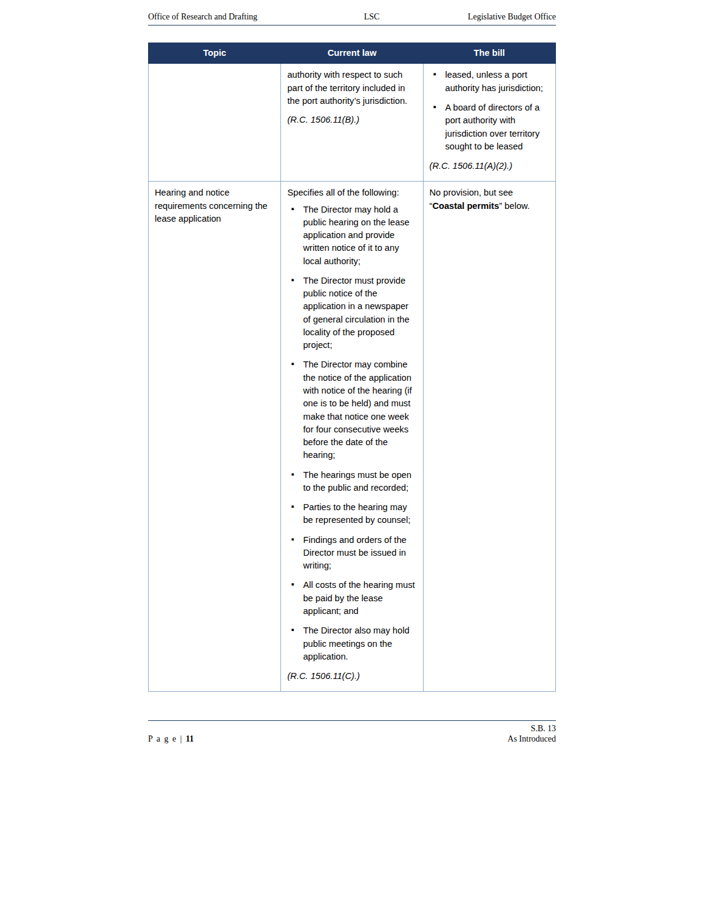Office of Research and Drafting
LSC
Legislative Budget Office
| Topic | Current law | The bill |
| --- | --- | --- |
| | authority with respect to such part of the territory included in the port authority’s jurisdiction. (R.C. 1506.11(B).) | leased, unless a port authority has jurisdiction; A board of directors of a port authority with jurisdiction over territory sought to be leased (R.C. 1506.11(A)(2).) |
| Hearing and notice requirements concerning the lease application | Specifies all of the following: The Director may hold a public hearing on the lease application and provide written notice of it to any local authority; The Director must provide public notice of the application in a newspaper of general circulation in the locality of the proposed project; The Director may combine the notice of the application with notice of the hearing (if one is to be held) and must make that notice one week for four consecutive weeks before the date of the hearing; The hearings must be open to the public and recorded; Parties to the hearing may be represented by counsel; Findings and orders of the Director must be issued in writing; All costs of the hearing must be paid by the lease applicant; and The Director also may hold public meetings on the application. (R.C. 1506.11(C).) | No provision, but see “ Coastal permits ” below. |
P a g e | 11
S.B. 13
As Introduced